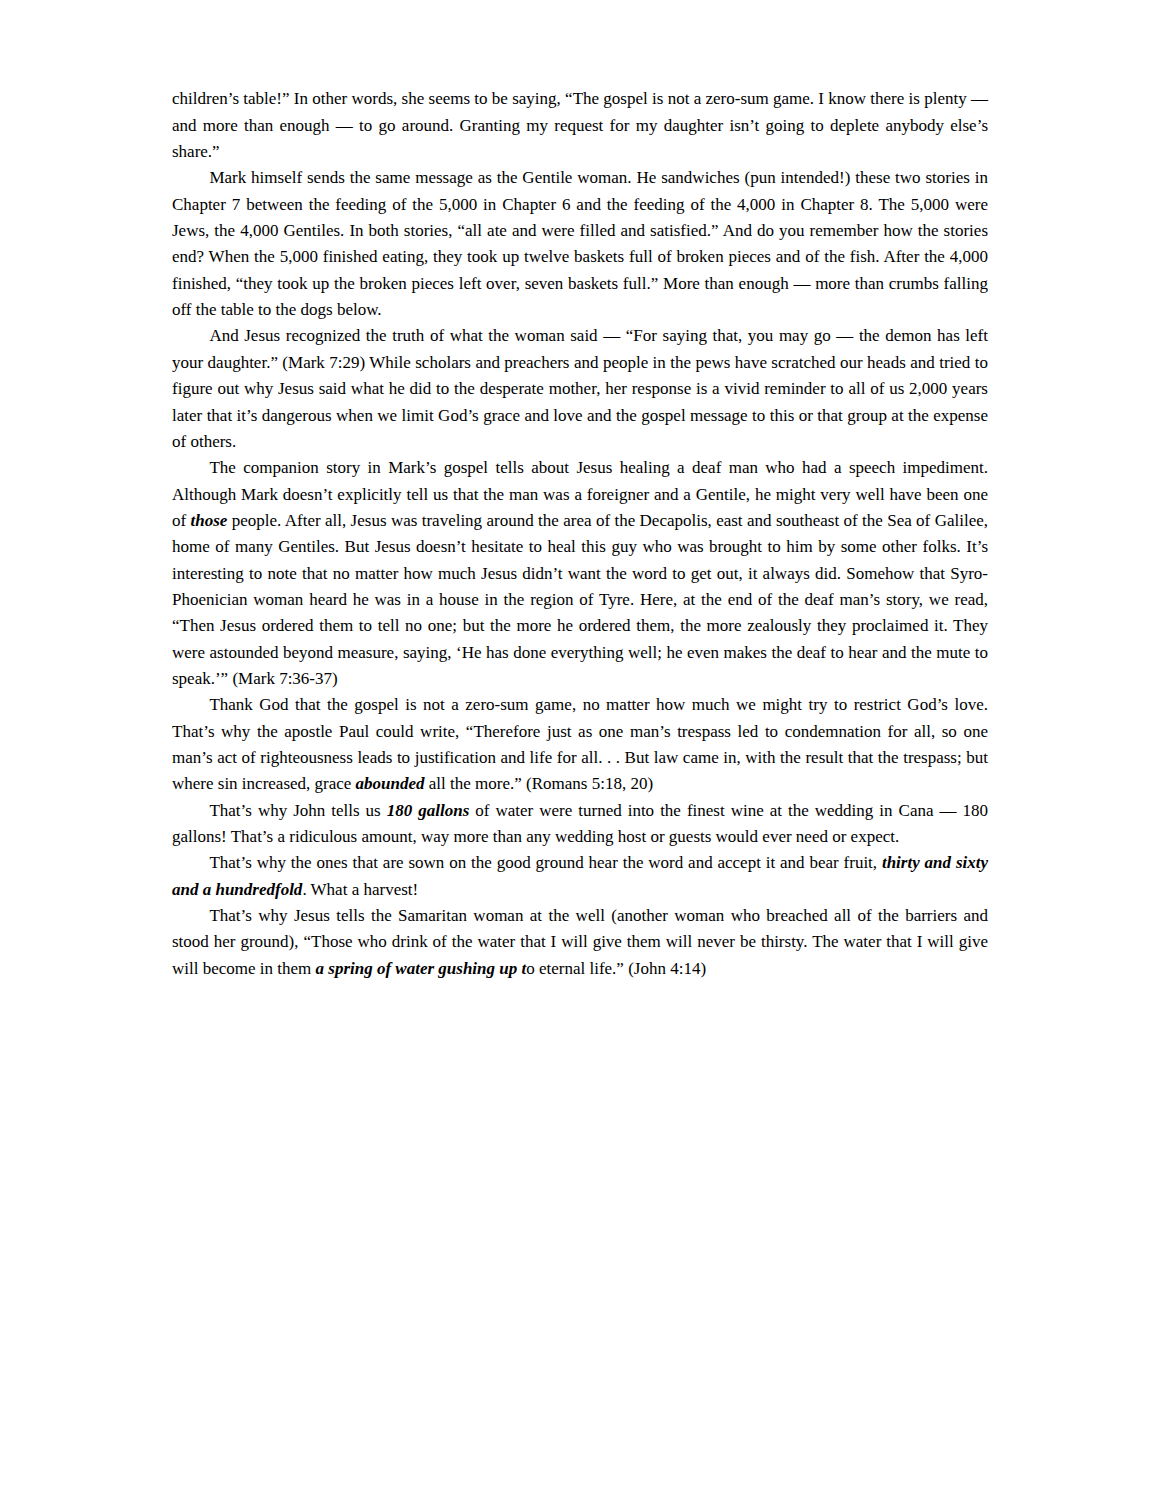children’s table!” In other words, she seems to be saying, “The gospel is not a zero-sum game. I know there is plenty — and more than enough — to go around. Granting my request for my daughter isn’t going to deplete anybody else’s share.”
Mark himself sends the same message as the Gentile woman. He sandwiches (pun intended!) these two stories in Chapter 7 between the feeding of the 5,000 in Chapter 6 and the feeding of the 4,000 in Chapter 8. The 5,000 were Jews, the 4,000 Gentiles. In both stories, “all ate and were filled and satisfied.” And do you remember how the stories end? When the 5,000 finished eating, they took up twelve baskets full of broken pieces and of the fish. After the 4,000 finished, “they took up the broken pieces left over, seven baskets full.” More than enough — more than crumbs falling off the table to the dogs below.
And Jesus recognized the truth of what the woman said — “For saying that, you may go — the demon has left your daughter.” (Mark 7:29) While scholars and preachers and people in the pews have scratched our heads and tried to figure out why Jesus said what he did to the desperate mother, her response is a vivid reminder to all of us 2,000 years later that it’s dangerous when we limit God’s grace and love and the gospel message to this or that group at the expense of others.
The companion story in Mark’s gospel tells about Jesus healing a deaf man who had a speech impediment. Although Mark doesn’t explicitly tell us that the man was a foreigner and a Gentile, he might very well have been one of those people. After all, Jesus was traveling around the area of the Decapolis, east and southeast of the Sea of Galilee, home of many Gentiles. But Jesus doesn’t hesitate to heal this guy who was brought to him by some other folks. It’s interesting to note that no matter how much Jesus didn’t want the word to get out, it always did. Somehow that Syro-Phoenician woman heard he was in a house in the region of Tyre. Here, at the end of the deaf man’s story, we read, “Then Jesus ordered them to tell no one; but the more he ordered them, the more zealously they proclaimed it. They were astounded beyond measure, saying, ‘He has done everything well; he even makes the deaf to hear and the mute to speak.’” (Mark 7:36-37)
Thank God that the gospel is not a zero-sum game, no matter how much we might try to restrict God’s love. That’s why the apostle Paul could write, “Therefore just as one man’s trespass led to condemnation for all, so one man’s act of righteousness leads to justification and life for all. . . But law came in, with the result that the trespass; but where sin increased, grace abounded all the more.” (Romans 5:18, 20)
That’s why John tells us 180 gallons of water were turned into the finest wine at the wedding in Cana — 180 gallons! That’s a ridiculous amount, way more than any wedding host or guests would ever need or expect.
That’s why the ones that are sown on the good ground hear the word and accept it and bear fruit, thirty and sixty and a hundredfold. What a harvest!
That’s why Jesus tells the Samaritan woman at the well (another woman who breached all of the barriers and stood her ground), “Those who drink of the water that I will give them will never be thirsty. The water that I will give will become in them a spring of water gushing up to eternal life.” (John 4:14)